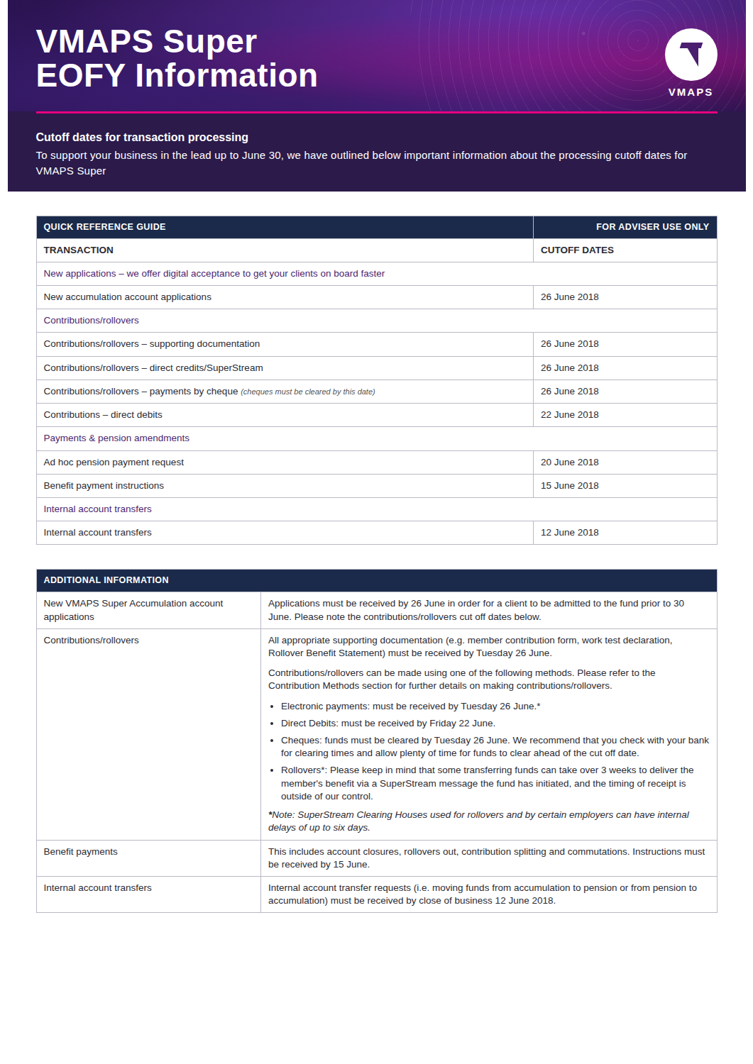VMAPS Super
EOFY Information
VMAPS
Cutoff dates for transaction processing
To support your business in the lead up to June 30, we have outlined below important information about the processing cutoff dates for VMAPS Super
| Quick reference guide | For adviser use only |
| --- | --- |
| TRANSACTION | CUTOFF DATES |
| New applications – we offer digital acceptance to get your clients on board faster |
| New accumulation account applications | 26 June 2018 |
| Contributions/rollovers |
| Contributions/rollovers – supporting documentation | 26 June 2018 |
| Contributions/rollovers – direct credits/SuperStream | 26 June 2018 |
| Contributions/rollovers – payments by cheque (cheques must be cleared by this date) | 26 June 2018 |
| Contributions – direct debits | 22 June 2018 |
| Payments & pension amendments |
| Ad hoc pension payment request | 20 June 2018 |
| Benefit payment instructions | 15 June 2018 |
| Internal account transfers |
| Internal account transfers | 12 June 2018 |
| Additional information |
| --- |
| New VMAPS Super Accumulation account applications | Applications must be received by 26 June in order for a client to be admitted to the fund prior to 30 June. Please note the contributions/rollovers cut off dates below. |
| Contributions/rollovers | All appropriate supporting documentation (e.g. member contribution form, work test declaration, Rollover Benefit Statement) must be received by Tuesday 26 June. Contributions/rollovers can be made using one of the following methods. Please refer to the Contribution Methods section for further details on making contributions/rollovers. Electronic payments: must be received by Tuesday 26 June.* Direct Debits: must be received by Friday 22 June. Cheques: funds must be cleared by Tuesday 26 June. We recommend that you check with your bank for clearing times and allow plenty of time for funds to clear ahead of the cut off date. Rollovers*: Please keep in mind that some transferring funds can take over 3 weeks to deliver the member's benefit via a SuperStream message the fund has initiated, and the timing of receipt is outside of our control. * Note: SuperStream Clearing Houses used for rollovers and by certain employers can have internal delays of up to six days. |
| Benefit payments | This includes account closures, rollovers out, contribution splitting and commutations. Instructions must be received by 15 June. |
| Internal account transfers | Internal account transfer requests (i.e. moving funds from accumulation to pension or from pension to accumulation) must be received by close of business 12 June 2018. |